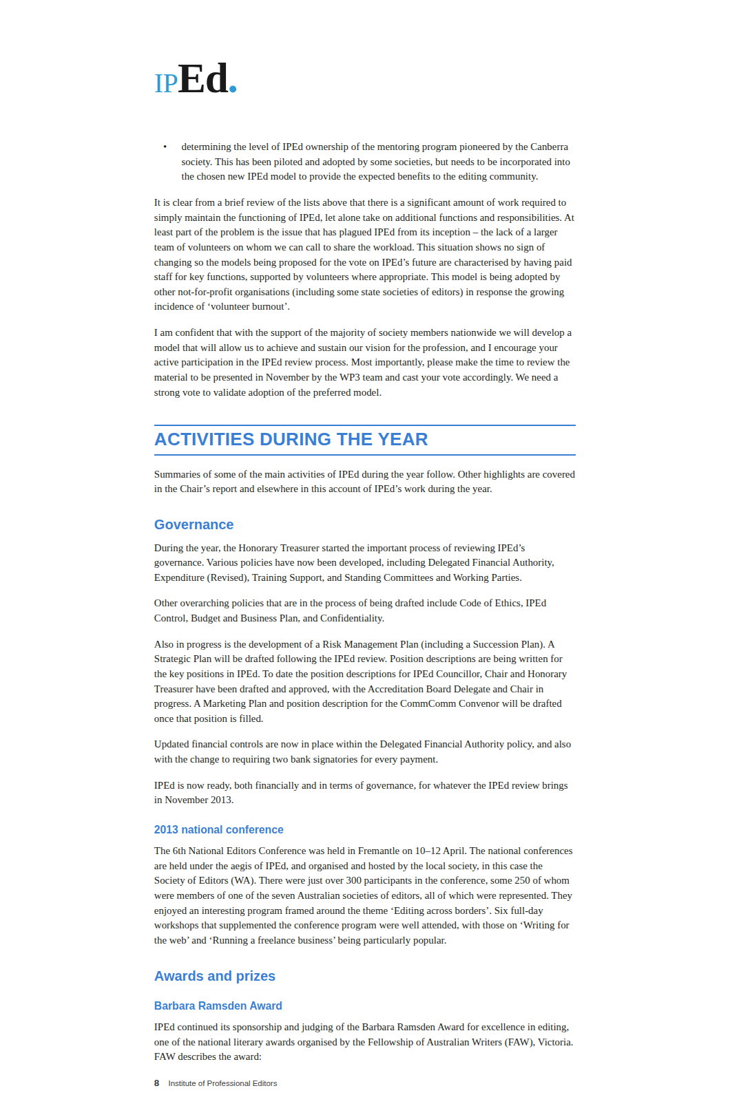IP Ed.
determining the level of IPEd ownership of the mentoring program pioneered by the Canberra society. This has been piloted and adopted by some societies, but needs to be incorporated into the chosen new IPEd model to provide the expected benefits to the editing community.
It is clear from a brief review of the lists above that there is a significant amount of work required to simply maintain the functioning of IPEd, let alone take on additional functions and responsibilities. At least part of the problem is the issue that has plagued IPEd from its inception – the lack of a larger team of volunteers on whom we can call to share the workload. This situation shows no sign of changing so the models being proposed for the vote on IPEd’s future are characterised by having paid staff for key functions, supported by volunteers where appropriate. This model is being adopted by other not-for-profit organisations (including some state societies of editors) in response the growing incidence of ‘volunteer burnout’.
I am confident that with the support of the majority of society members nationwide we will develop a model that will allow us to achieve and sustain our vision for the profession, and I encourage your active participation in the IPEd review process. Most importantly, please make the time to review the material to be presented in November by the WP3 team and cast your vote accordingly. We need a strong vote to validate adoption of the preferred model.
Activities during the year
Summaries of some of the main activities of IPEd during the year follow. Other highlights are covered in the Chair’s report and elsewhere in this account of IPEd’s work during the year.
Governance
During the year, the Honorary Treasurer started the important process of reviewing IPEd’s governance. Various policies have now been developed, including Delegated Financial Authority, Expenditure (Revised), Training Support, and Standing Committees and Working Parties.
Other overarching policies that are in the process of being drafted include Code of Ethics, IPEd Control, Budget and Business Plan, and Confidentiality.
Also in progress is the development of a Risk Management Plan (including a Succession Plan). A Strategic Plan will be drafted following the IPEd review. Position descriptions are being written for the key positions in IPEd. To date the position descriptions for IPEd Councillor, Chair and Honorary Treasurer have been drafted and approved, with the Accreditation Board Delegate and Chair in progress. A Marketing Plan and position description for the CommComm Convenor will be drafted once that position is filled.
Updated financial controls are now in place within the Delegated Financial Authority policy, and also with the change to requiring two bank signatories for every payment.
IPEd is now ready, both financially and in terms of governance, for whatever the IPEd review brings in November 2013.
2013 national conference
The 6th National Editors Conference was held in Fremantle on 10–12 April. The national conferences are held under the aegis of IPEd, and organised and hosted by the local society, in this case the Society of Editors (WA). There were just over 300 participants in the conference, some 250 of whom were members of one of the seven Australian societies of editors, all of which were represented. They enjoyed an interesting program framed around the theme ‘Editing across borders’. Six full-day workshops that supplemented the conference program were well attended, with those on ‘Writing for the web’ and ‘Running a freelance business’ being particularly popular.
Awards and prizes
Barbara Ramsden Award
IPEd continued its sponsorship and judging of the Barbara Ramsden Award for excellence in editing, one of the national literary awards organised by the Fellowship of Australian Writers (FAW), Victoria. FAW describes the award:
8 Institute of Professional Editors